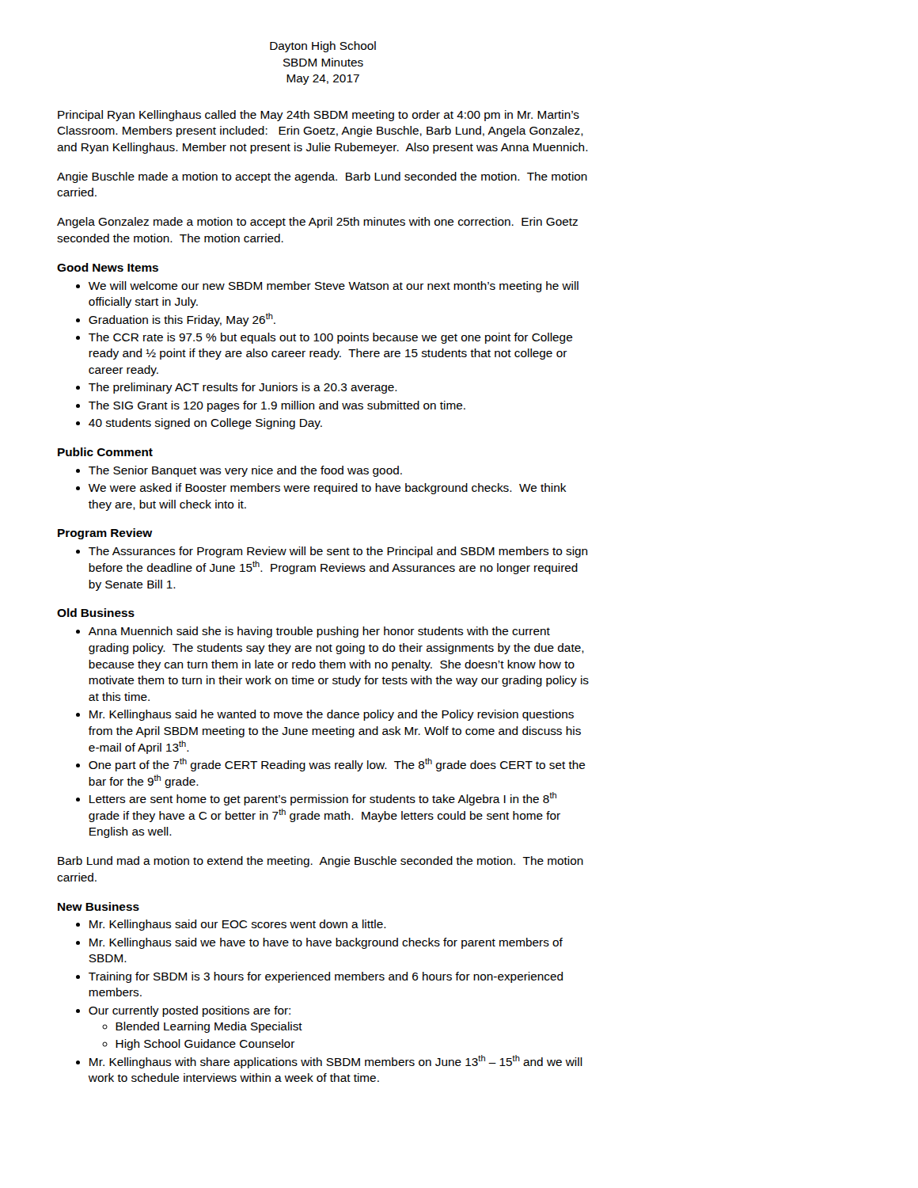Dayton High School
SBDM Minutes
May 24, 2017
Principal Ryan Kellinghaus called the May 24th SBDM meeting to order at 4:00 pm in Mr. Martin’s Classroom. Members present included: Erin Goetz, Angie Buschle, Barb Lund, Angela Gonzalez, and Ryan Kellinghaus. Member not present is Julie Rubemeyer. Also present was Anna Muennich.
Angie Buschle made a motion to accept the agenda. Barb Lund seconded the motion. The motion carried.
Angela Gonzalez made a motion to accept the April 25th minutes with one correction. Erin Goetz seconded the motion. The motion carried.
Good News Items
We will welcome our new SBDM member Steve Watson at our next month’s meeting he will officially start in July.
Graduation is this Friday, May 26th.
The CCR rate is 97.5 % but equals out to 100 points because we get one point for College ready and ½ point if they are also career ready. There are 15 students that not college or career ready.
The preliminary ACT results for Juniors is a 20.3 average.
The SIG Grant is 120 pages for 1.9 million and was submitted on time.
40 students signed on College Signing Day.
Public Comment
The Senior Banquet was very nice and the food was good.
We were asked if Booster members were required to have background checks. We think they are, but will check into it.
Program Review
The Assurances for Program Review will be sent to the Principal and SBDM members to sign before the deadline of June 15th. Program Reviews and Assurances are no longer required by Senate Bill 1.
Old Business
Anna Muennich said she is having trouble pushing her honor students with the current grading policy. The students say they are not going to do their assignments by the due date, because they can turn them in late or redo them with no penalty. She doesn’t know how to motivate them to turn in their work on time or study for tests with the way our grading policy is at this time.
Mr. Kellinghaus said he wanted to move the dance policy and the Policy revision questions from the April SBDM meeting to the June meeting and ask Mr. Wolf to come and discuss his e-mail of April 13th.
One part of the 7th grade CERT Reading was really low. The 8th grade does CERT to set the bar for the 9th grade.
Letters are sent home to get parent’s permission for students to take Algebra I in the 8th grade if they have a C or better in 7th grade math. Maybe letters could be sent home for English as well.
Barb Lund mad a motion to extend the meeting. Angie Buschle seconded the motion. The motion carried.
New Business
Mr. Kellinghaus said our EOC scores went down a little.
Mr. Kellinghaus said we have to have to have background checks for parent members of SBDM.
Training for SBDM is 3 hours for experienced members and 6 hours for non-experienced members.
Our currently posted positions are for:
Blended Learning Media Specialist
High School Guidance Counselor
Mr. Kellinghaus with share applications with SBDM members on June 13th – 15th and we will work to schedule interviews within a week of that time.